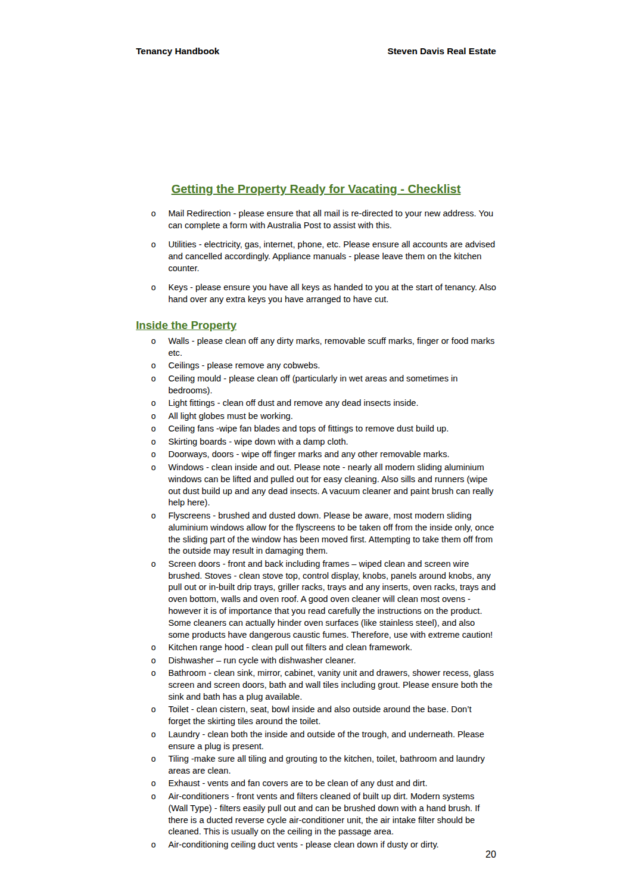Tenancy Handbook Steven Davis Real Estate
Getting the Property Ready for Vacating - Checklist
Mail Redirection - please ensure that all mail is re-directed to your new address. You can complete a form with Australia Post to assist with this.
Utilities - electricity, gas, internet, phone, etc. Please ensure all accounts are advised and cancelled accordingly. Appliance manuals - please leave them on the kitchen counter.
Keys - please ensure you have all keys as handed to you at the start of tenancy. Also hand over any extra keys you have arranged to have cut.
Inside the Property
Walls - please clean off any dirty marks, removable scuff marks, finger or food marks etc.
Ceilings - please remove any cobwebs.
Ceiling mould - please clean off (particularly in wet areas and sometimes in bedrooms).
Light fittings - clean off dust and remove any dead insects inside.
All light globes must be working.
Ceiling fans -wipe fan blades and tops of fittings to remove dust build up.
Skirting boards - wipe down with a damp cloth.
Doorways, doors - wipe off finger marks and any other removable marks.
Windows - clean inside and out. Please note - nearly all modern sliding aluminium windows can be lifted and pulled out for easy cleaning. Also sills and runners (wipe out dust build up and any dead insects. A vacuum cleaner and paint brush can really help here).
Flyscreens - brushed and dusted down. Please be aware, most modern sliding aluminium windows allow for the flyscreens to be taken off from the inside only, once the sliding part of the window has been moved first. Attempting to take them off from the outside may result in damaging them.
Screen doors - front and back including frames – wiped clean and screen wire brushed. Stoves - clean stove top, control display, knobs, panels around knobs, any pull out or in-built drip trays, griller racks, trays and any inserts, oven racks, trays and oven bottom, walls and oven roof. A good oven cleaner will clean most ovens - however it is of importance that you read carefully the instructions on the product. Some cleaners can actually hinder oven surfaces (like stainless steel), and also some products have dangerous caustic fumes. Therefore, use with extreme caution!
Kitchen range hood - clean pull out filters and clean framework.
Dishwasher – run cycle with dishwasher cleaner.
Bathroom - clean sink, mirror, cabinet, vanity unit and drawers, shower recess, glass screen and screen doors, bath and wall tiles including grout. Please ensure both the sink and bath has a plug available.
Toilet - clean cistern, seat, bowl inside and also outside around the base. Don’t forget the skirting tiles around the toilet.
Laundry - clean both the inside and outside of the trough, and underneath. Please ensure a plug is present.
Tiling -make sure all tiling and grouting to the kitchen, toilet, bathroom and laundry areas are clean.
Exhaust - vents and fan covers are to be clean of any dust and dirt.
Air-conditioners - front vents and filters cleaned of built up dirt. Modern systems (Wall Type) - filters easily pull out and can be brushed down with a hand brush. If there is a ducted reverse cycle air-conditioner unit, the air intake filter should be cleaned. This is usually on the ceiling in the passage area.
Air-conditioning ceiling duct vents - please clean down if dusty or dirty.
20